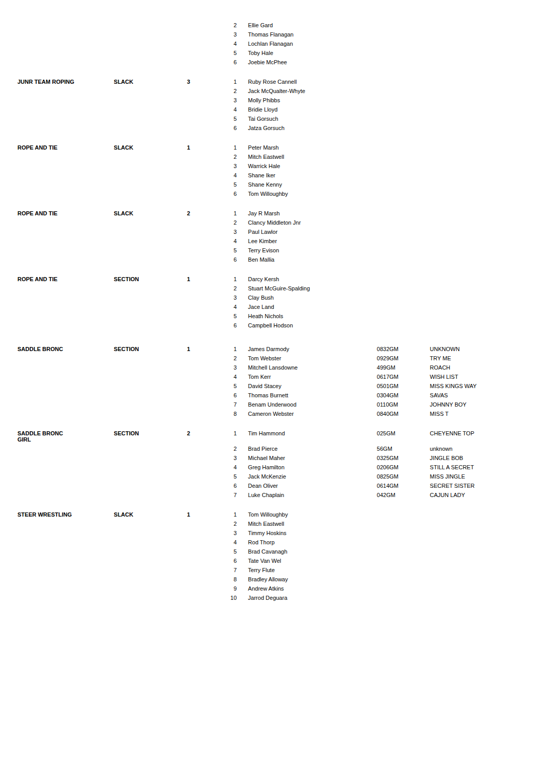| | | | 2 | Ellie Gard | | |
| | | | 3 | Thomas Flanagan | | |
| | | | 4 | Lochlan Flanagan | | |
| | | | 5 | Toby Hale | | |
| | | | 6 | Joebie McPhee | | |
| JUNR TEAM ROPING | SLACK | 3 | 1 | Ruby Rose Cannell | | |
| | | | 2 | Jack McQualter-Whyte | | |
| | | | 3 | Molly Phibbs | | |
| | | | 4 | Bridie Lloyd | | |
| | | | 5 | Tai Gorsuch | | |
| | | | 6 | Jatza Gorsuch | | |
| ROPE AND TIE | SLACK | 1 | 1 | Peter Marsh | | |
| | | | 2 | Mitch Eastwell | | |
| | | | 3 | Warrick Hale | | |
| | | | 4 | Shane Iker | | |
| | | | 5 | Shane Kenny | | |
| | | | 6 | Tom Willoughby | | |
| ROPE AND TIE | SLACK | 2 | 1 | Jay R Marsh | | |
| | | | 2 | Clancy Middleton Jnr | | |
| | | | 3 | Paul Lawlor | | |
| | | | 4 | Lee Kimber | | |
| | | | 5 | Terry Evison | | |
| | | | 6 | Ben Mallia | | |
| ROPE AND TIE | SECTION | 1 | 1 | Darcy Kersh | | |
| | | | 2 | Stuart McGuire-Spalding | | |
| | | | 3 | Clay Bush | | |
| | | | 4 | Jace Land | | |
| | | | 5 | Heath Nichols | | |
| | | | 6 | Campbell Hodson | | |
| SADDLE BRONC | SECTION | 1 | 1 | James Darmody | 0832GM | UNKNOWN |
| | | | 2 | Tom Webster | 0929GM | TRY ME |
| | | | 3 | Mitchell Lansdowne | 499GM | ROACH |
| | | | 4 | Tom Kerr | 0617GM | WISH LIST |
| | | | 5 | David Stacey | 0501GM | MISS KINGS WAY |
| | | | 6 | Thomas Burnett | 0304GM | SAVAS |
| | | | 7 | Benam Underwood | 0110GM | JOHNNY BOY |
| | | | 8 | Cameron Webster | 0840GM | MISS T |
| SADDLE BRONC GIRL | SECTION | 2 | 1 | Tim Hammond | 025GM | CHEYENNE TOP |
| | | | 2 | Brad Pierce | 56GM | unknown |
| | | | 3 | Michael Maher | 0325GM | JINGLE BOB |
| | | | 4 | Greg Hamilton | 0206GM | STILL A SECRET |
| | | | 5 | Jack McKenzie | 0825GM | MISS JINGLE |
| | | | 6 | Dean Oliver | 0614GM | SECRET SISTER |
| | | | 7 | Luke Chaplain | 042GM | CAJUN LADY |
| STEER WRESTLING | SLACK | 1 | 1 | Tom Willoughby | | |
| | | | 2 | Mitch Eastwell | | |
| | | | 3 | Timmy Hoskins | | |
| | | | 4 | Rod Thorp | | |
| | | | 5 | Brad Cavanagh | | |
| | | | 6 | Tate Van Wel | | |
| | | | 7 | Terry Flute | | |
| | | | 8 | Bradley Alloway | | |
| | | | 9 | Andrew Atkins | | |
| | | | 10 | Jarrod Deguara | | |